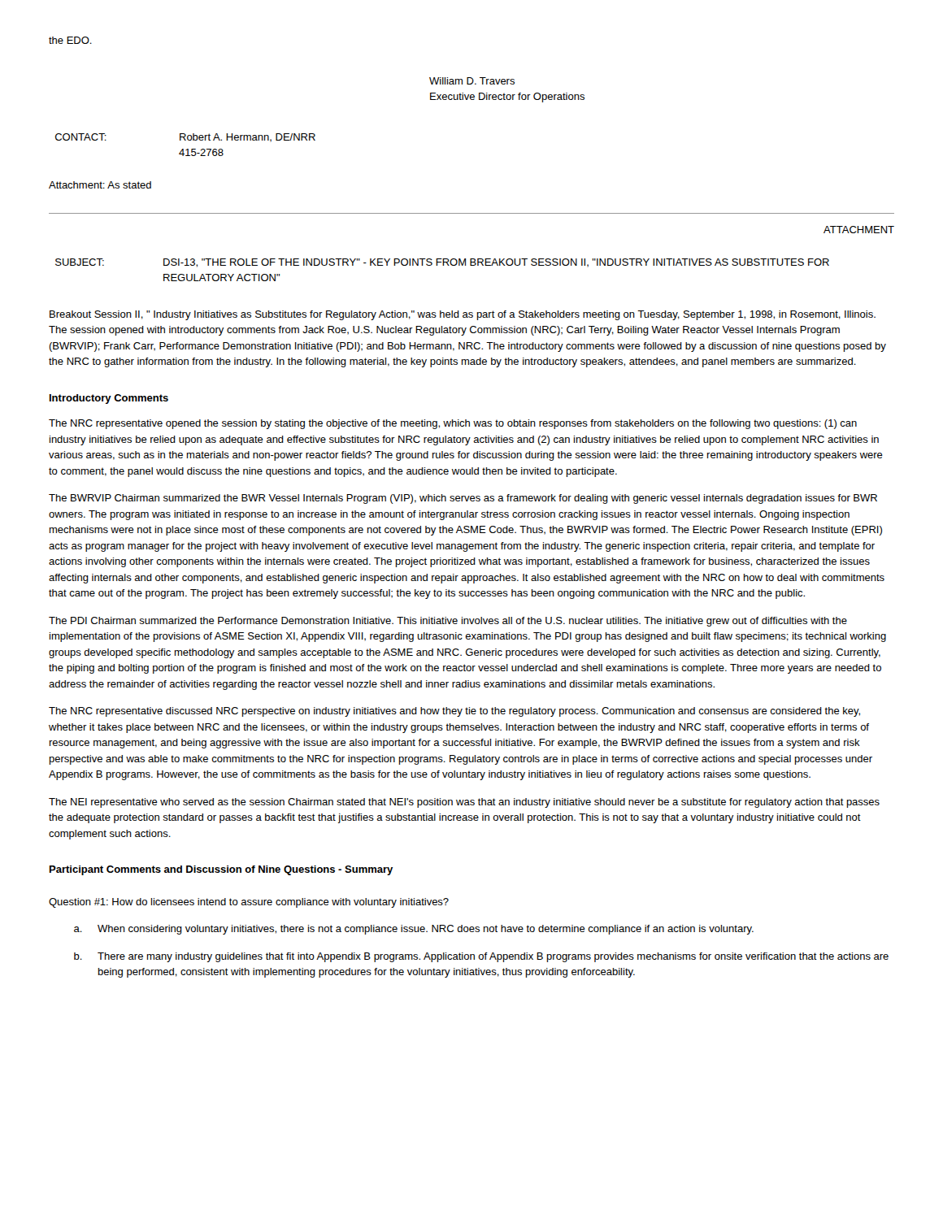the EDO.
William D. Travers
Executive Director for Operations
CONTACT: Robert A. Hermann, DE/NRR
415-2768
Attachment: As stated
ATTACHMENT
SUBJECT: DSI-13, "THE ROLE OF THE INDUSTRY" - KEY POINTS FROM BREAKOUT SESSION II, "INDUSTRY INITIATIVES AS SUBSTITUTES FOR REGULATORY ACTION"
Breakout Session II, " Industry Initiatives as Substitutes for Regulatory Action," was held as part of a Stakeholders meeting on Tuesday, September 1, 1998, in Rosemont, Illinois. The session opened with introductory comments from Jack Roe, U.S. Nuclear Regulatory Commission (NRC); Carl Terry, Boiling Water Reactor Vessel Internals Program (BWRVIP); Frank Carr, Performance Demonstration Initiative (PDI); and Bob Hermann, NRC. The introductory comments were followed by a discussion of nine questions posed by the NRC to gather information from the industry. In the following material, the key points made by the introductory speakers, attendees, and panel members are summarized.
Introductory Comments
The NRC representative opened the session by stating the objective of the meeting, which was to obtain responses from stakeholders on the following two questions: (1) can industry initiatives be relied upon as adequate and effective substitutes for NRC regulatory activities and (2) can industry initiatives be relied upon to complement NRC activities in various areas, such as in the materials and non-power reactor fields? The ground rules for discussion during the session were laid: the three remaining introductory speakers were to comment, the panel would discuss the nine questions and topics, and the audience would then be invited to participate.
The BWRVIP Chairman summarized the BWR Vessel Internals Program (VIP), which serves as a framework for dealing with generic vessel internals degradation issues for BWR owners. The program was initiated in response to an increase in the amount of intergranular stress corrosion cracking issues in reactor vessel internals. Ongoing inspection mechanisms were not in place since most of these components are not covered by the ASME Code. Thus, the BWRVIP was formed. The Electric Power Research Institute (EPRI) acts as program manager for the project with heavy involvement of executive level management from the industry. The generic inspection criteria, repair criteria, and template for actions involving other components within the internals were created. The project prioritized what was important, established a framework for business, characterized the issues affecting internals and other components, and established generic inspection and repair approaches. It also established agreement with the NRC on how to deal with commitments that came out of the program. The project has been extremely successful; the key to its successes has been ongoing communication with the NRC and the public.
The PDI Chairman summarized the Performance Demonstration Initiative. This initiative involves all of the U.S. nuclear utilities. The initiative grew out of difficulties with the implementation of the provisions of ASME Section XI, Appendix VIII, regarding ultrasonic examinations. The PDI group has designed and built flaw specimens; its technical working groups developed specific methodology and samples acceptable to the ASME and NRC. Generic procedures were developed for such activities as detection and sizing. Currently, the piping and bolting portion of the program is finished and most of the work on the reactor vessel underclad and shell examinations is complete. Three more years are needed to address the remainder of activities regarding the reactor vessel nozzle shell and inner radius examinations and dissimilar metals examinations.
The NRC representative discussed NRC perspective on industry initiatives and how they tie to the regulatory process. Communication and consensus are considered the key, whether it takes place between NRC and the licensees, or within the industry groups themselves. Interaction between the industry and NRC staff, cooperative efforts in terms of resource management, and being aggressive with the issue are also important for a successful initiative. For example, the BWRVIP defined the issues from a system and risk perspective and was able to make commitments to the NRC for inspection programs. Regulatory controls are in place in terms of corrective actions and special processes under Appendix B programs. However, the use of commitments as the basis for the use of voluntary industry initiatives in lieu of regulatory actions raises some questions.
The NEI representative who served as the session Chairman stated that NEI's position was that an industry initiative should never be a substitute for regulatory action that passes the adequate protection standard or passes a backfit test that justifies a substantial increase in overall protection. This is not to say that a voluntary industry initiative could not complement such actions.
Participant Comments and Discussion of Nine Questions - Summary
Question #1: How do licensees intend to assure compliance with voluntary initiatives?
When considering voluntary initiatives, there is not a compliance issue. NRC does not have to determine compliance if an action is voluntary.
There are many industry guidelines that fit into Appendix B programs. Application of Appendix B programs provides mechanisms for onsite verification that the actions are being performed, consistent with implementing procedures for the voluntary initiatives, thus providing enforceability.